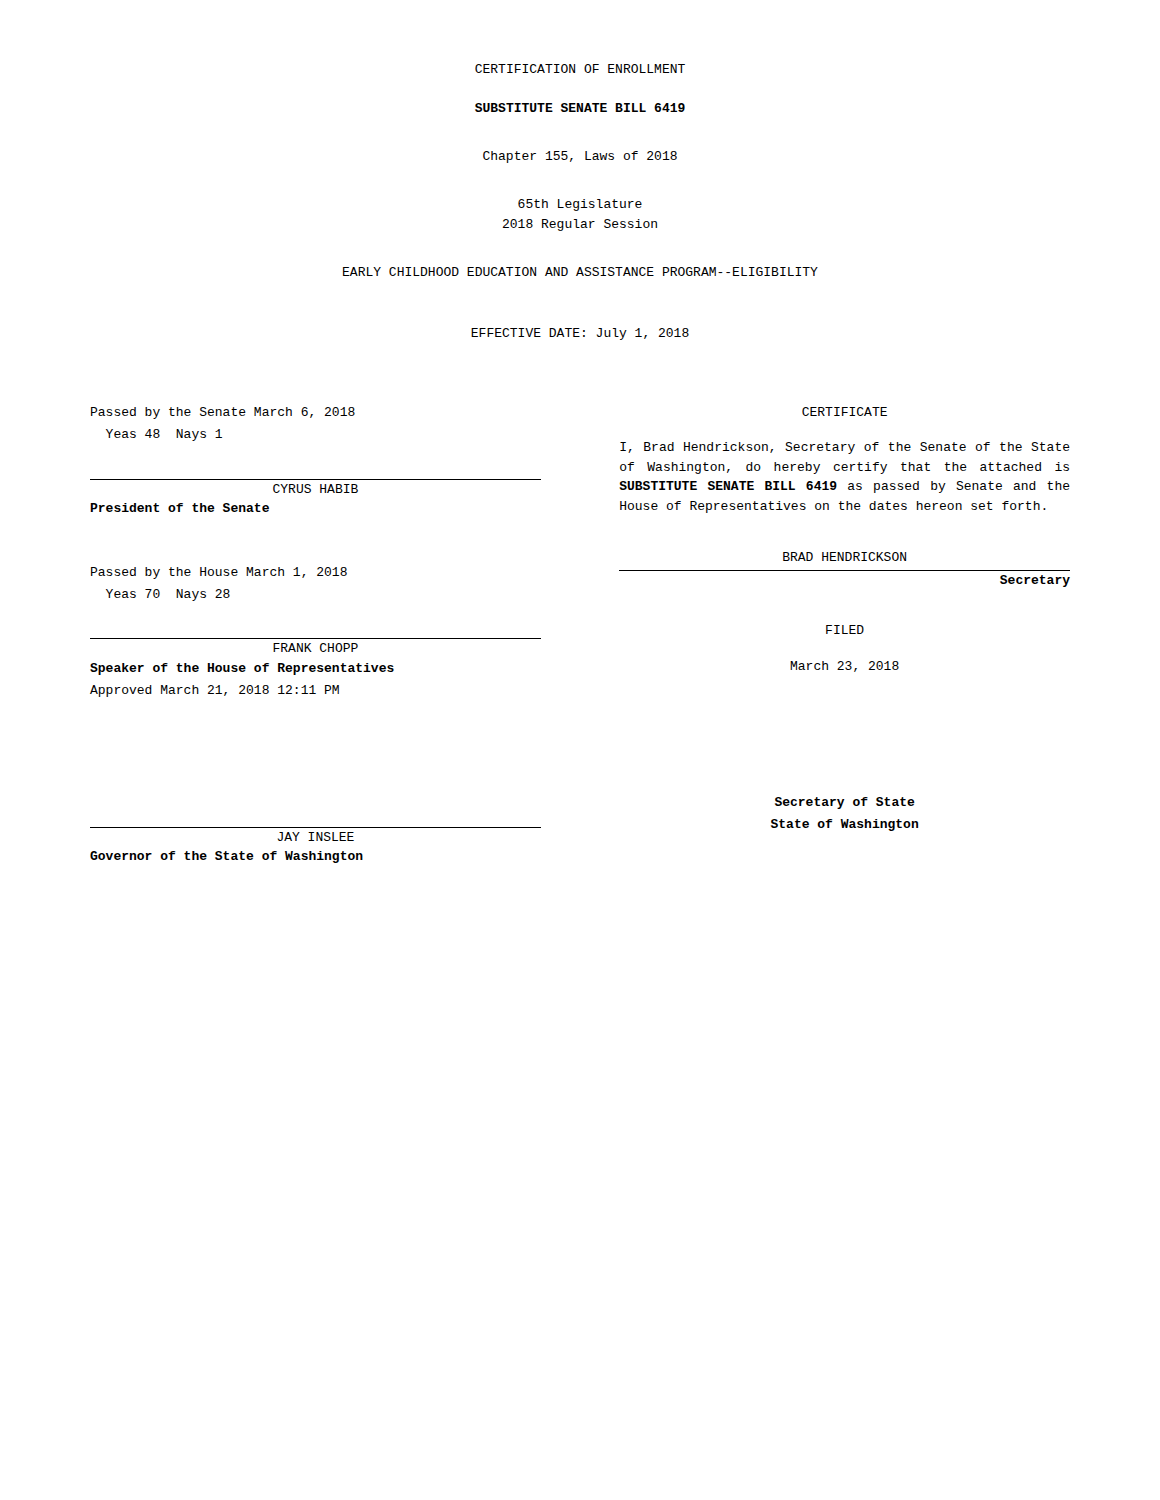CERTIFICATION OF ENROLLMENT
SUBSTITUTE SENATE BILL 6419
Chapter 155, Laws of 2018
65th Legislature
2018 Regular Session
EARLY CHILDHOOD EDUCATION AND ASSISTANCE PROGRAM--ELIGIBILITY
EFFECTIVE DATE: July 1, 2018
Passed by the Senate March 6, 2018
Yeas 48 Nays 1
CYRUS HABIB
President of the Senate
Passed by the House March 1, 2018
Yeas 70 Nays 28
FRANK CHOPP
Speaker of the House of Representatives
Approved March 21, 2018 12:11 PM
CERTIFICATE
I, Brad Hendrickson, Secretary of the Senate of the State of Washington, do hereby certify that the attached is SUBSTITUTE SENATE BILL 6419 as passed by Senate and the House of Representatives on the dates hereon set forth.
BRAD HENDRICKSON
Secretary
FILED
March 23, 2018
JAY INSLEE
Governor of the State of Washington
Secretary of State
State of Washington